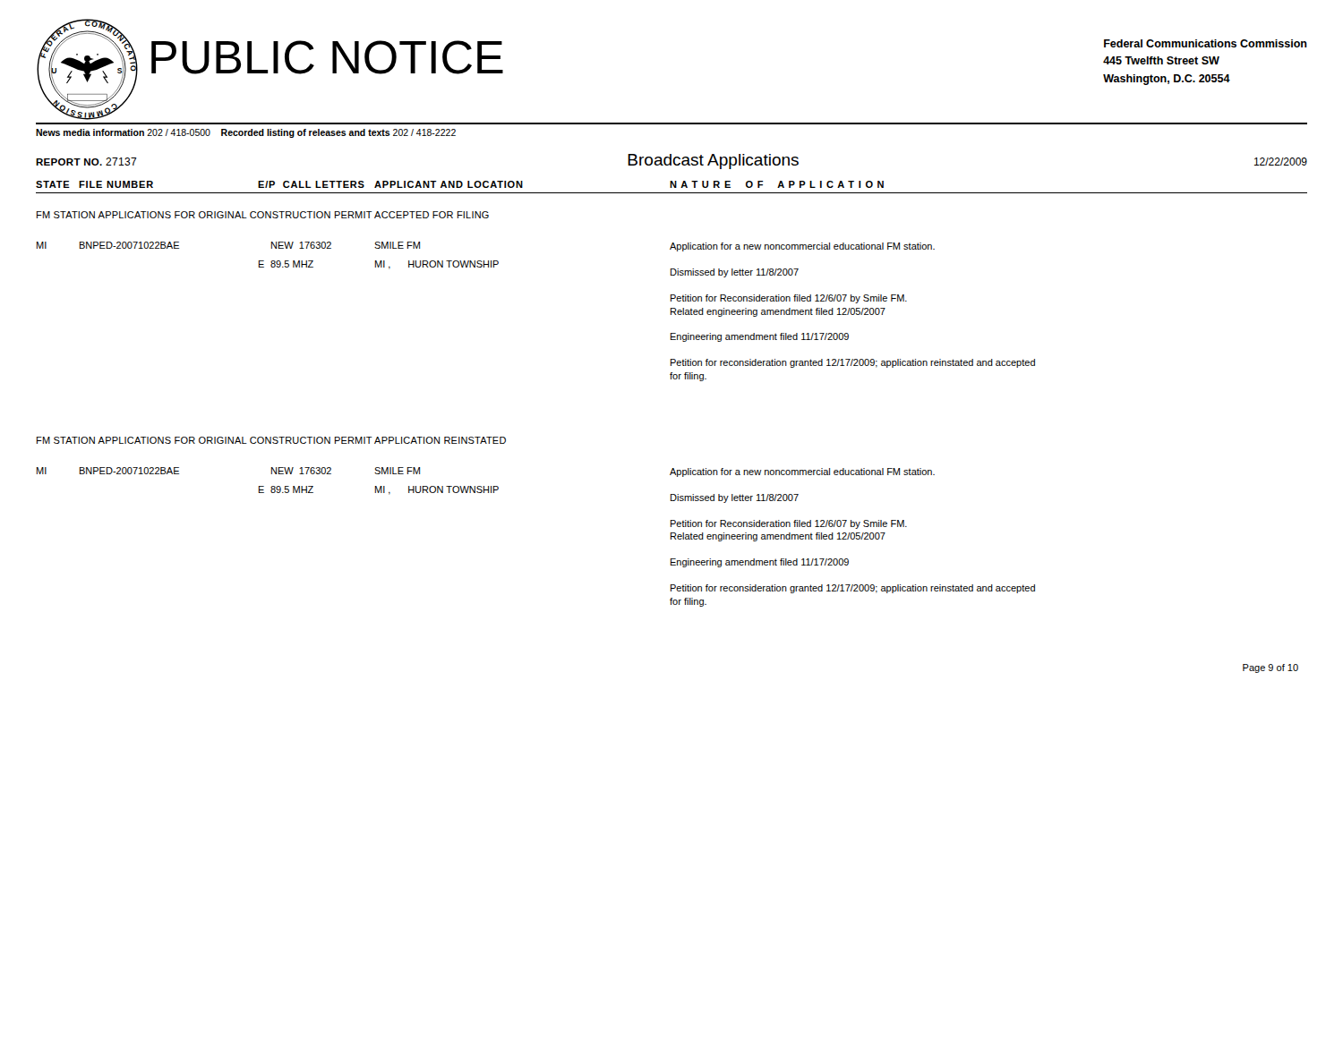FEDERAL COMMUNICATIONS COMMISSION U S
PUBLIC NOTICE
Federal Communications Commission
445 Twelfth Street SW
Washington, D.C. 20554
News media information 202 / 418-0500 Recorded listing of releases and texts 202 / 418-2222
REPORT NO. 27137
Broadcast Applications
12/22/2009
STATE
FILE NUMBER
E/P CALL LETTERS
APPLICANT AND LOCATION
N A T U R E O F A P P L I C A T I O N
FM STATION APPLICATIONS FOR ORIGINAL CONSTRUCTION PERMIT ACCEPTED FOR FILING
MI
BNPED-20071022BAE
NEW 176302
E89.5 MHZ
SMILE FM
MI , HURON TOWNSHIP
Application for a new noncommercial educational FM station.
Dismissed by letter 11/8/2007
Petition for Reconsideration filed 12/6/07 by Smile FM.
Related engineering amendment filed 12/05/2007
Engineering amendment filed 11/17/2009
Petition for reconsideration granted 12/17/2009; application reinstated and accepted for filing.
FM STATION APPLICATIONS FOR ORIGINAL CONSTRUCTION PERMIT APPLICATION REINSTATED
MI
BNPED-20071022BAE
NEW 176302
E89.5 MHZ
SMILE FM
MI , HURON TOWNSHIP
Application for a new noncommercial educational FM station.
Dismissed by letter 11/8/2007
Petition for Reconsideration filed 12/6/07 by Smile FM.
Related engineering amendment filed 12/05/2007
Engineering amendment filed 11/17/2009
Petition for reconsideration granted 12/17/2009; application reinstated and accepted for filing.
Page 9 of 10